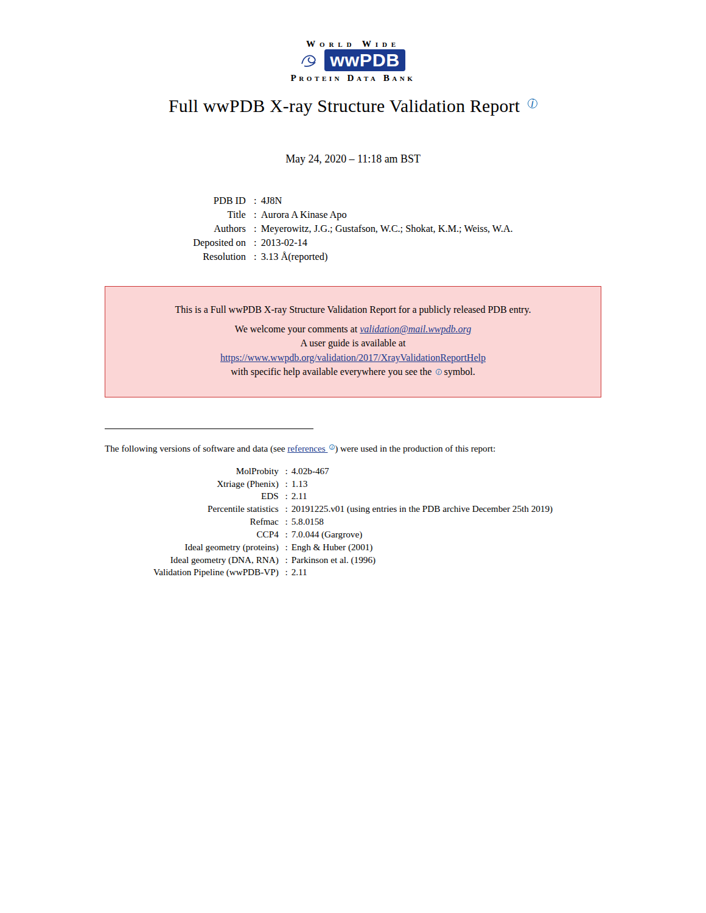World Wide
wwPDB
Protein Data Bank
Full wwPDB X-ray Structure Validation Report i
May 24, 2020 – 11:18 am BST
| PDB ID | : | 4J8N |
| Title | : | Aurora A Kinase Apo |
| Authors | : | Meyerowitz, J.G.; Gustafson, W.C.; Shokat, K.M.; Weiss, W.A. |
| Deposited on | : | 2013-02-14 |
| Resolution | : | 3.13 Å(reported) |
This is a Full wwPDB X-ray Structure Validation Report for a publicly released PDB entry.
We welcome your comments at validation@mail.wwpdb.org
A user guide is available at
https://www.wwpdb.org/validation/2017/XrayValidationReportHelp
with specific help available everywhere you see the i symbol.
The following versions of software and data (see references i) were used in the production of this report:
| MolProbity | : | 4.02b-467 |
| Xtriage (Phenix) | : | 1.13 |
| EDS | : | 2.11 |
| Percentile statistics | : | 20191225.v01 (using entries in the PDB archive December 25th 2019) |
| Refmac | : | 5.8.0158 |
| CCP4 | : | 7.0.044 (Gargrove) |
| Ideal geometry (proteins) | : | Engh & Huber (2001) |
| Ideal geometry (DNA, RNA) | : | Parkinson et al. (1996) |
| Validation Pipeline (wwPDB-VP) | : | 2.11 |